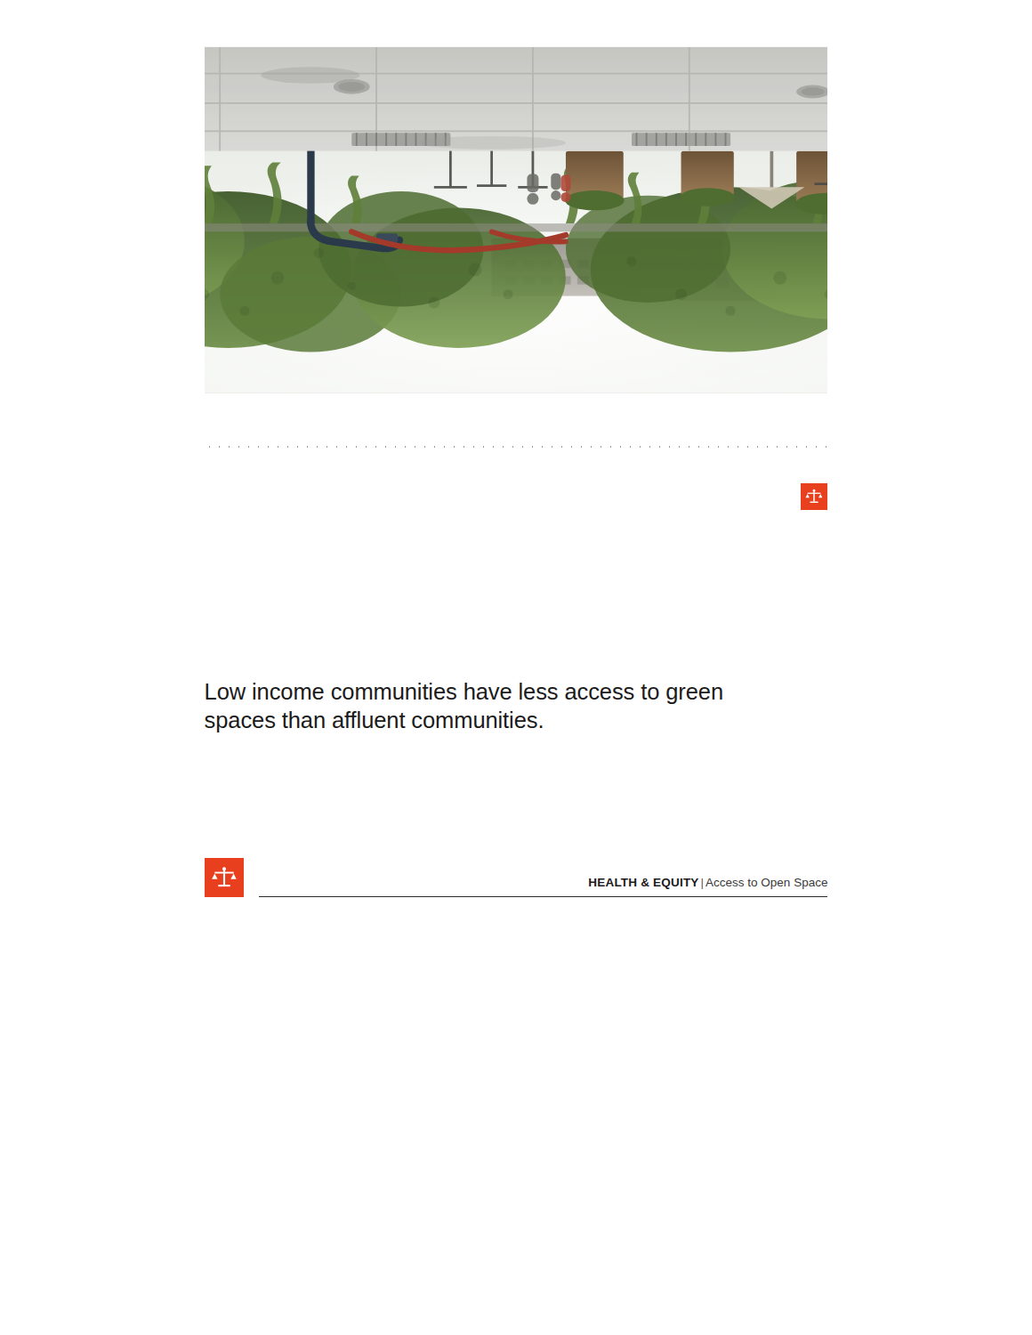Low income communities have less access to green spaces than affluent communities.
HEALTH & EQUITY|Access to Open Space